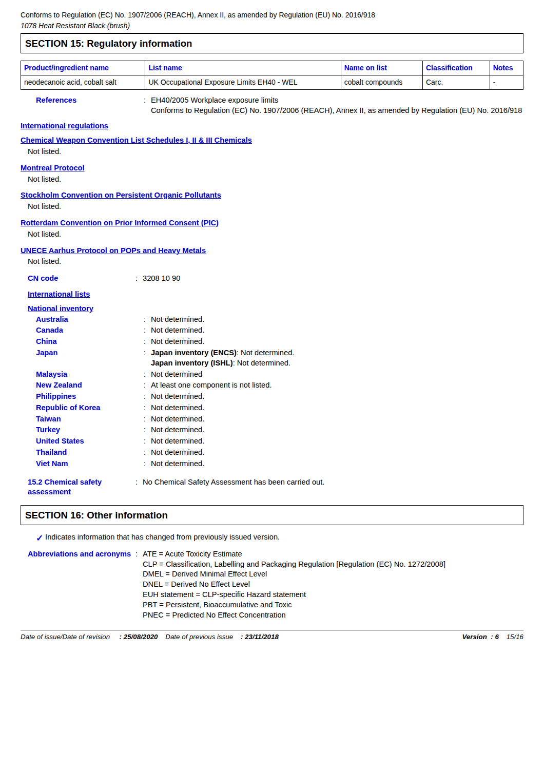Conforms to Regulation (EC) No. 1907/2006 (REACH), Annex II, as amended by Regulation (EU) No. 2016/918
1078 Heat Resistant Black (brush)
SECTION 15: Regulatory information
| Product/ingredient name | List name | Name on list | Classification | Notes |
| --- | --- | --- | --- | --- |
| neodecanoic acid, cobalt salt | UK Occupational Exposure Limits EH40 - WEL | cobalt compounds | Carc. | - |
| References | : | EH40/2005 Workplace exposure limits Conforms to Regulation (EC) No. 1907/2006 (REACH), Annex II, as amended by Regulation (EU) No. 2016/918 |
International regulations
Chemical Weapon Convention List Schedules I, II & III Chemicals
Not listed.
Montreal Protocol
Not listed.
Stockholm Convention on Persistent Organic Pollutants
Not listed.
Rotterdam Convention on Prior Informed Consent (PIC)
Not listed.
UNECE Aarhus Protocol on POPs and Heavy Metals
Not listed.
| CN code | : | 3208 10 90 |
International lists
National inventory
| Australia | : | Not determined. |
| Canada | : | Not determined. |
| China | : | Not determined. |
| Japan | : | Japan inventory (ENCS) : Not determined. Japan inventory (ISHL) : Not determined. |
| Malaysia | : | Not determined |
| New Zealand | : | At least one component is not listed. |
| Philippines | : | Not determined. |
| Republic of Korea | : | Not determined. |
| Taiwan | : | Not determined. |
| Turkey | : | Not determined. |
| United States | : | Not determined. |
| Thailand | : | Not determined. |
| Viet Nam | : | Not determined. |
| 15.2 Chemical safety assessment | : | No Chemical Safety Assessment has been carried out. |
SECTION 16: Other information
✓ Indicates information that has changed from previously issued version.
| Abbreviations and acronyms | : | ATE = Acute Toxicity Estimate CLP = Classification, Labelling and Packaging Regulation [Regulation (EC) No. 1272/2008] DMEL = Derived Minimal Effect Level DNEL = Derived No Effect Level EUH statement = CLP-specific Hazard statement PBT = Persistent, Bioaccumulative and Toxic PNEC = Predicted No Effect Concentration |
Date of issue/Date of revision : 25/08/2020 Date of previous issue : 23/11/2018
Version : 6 15/16